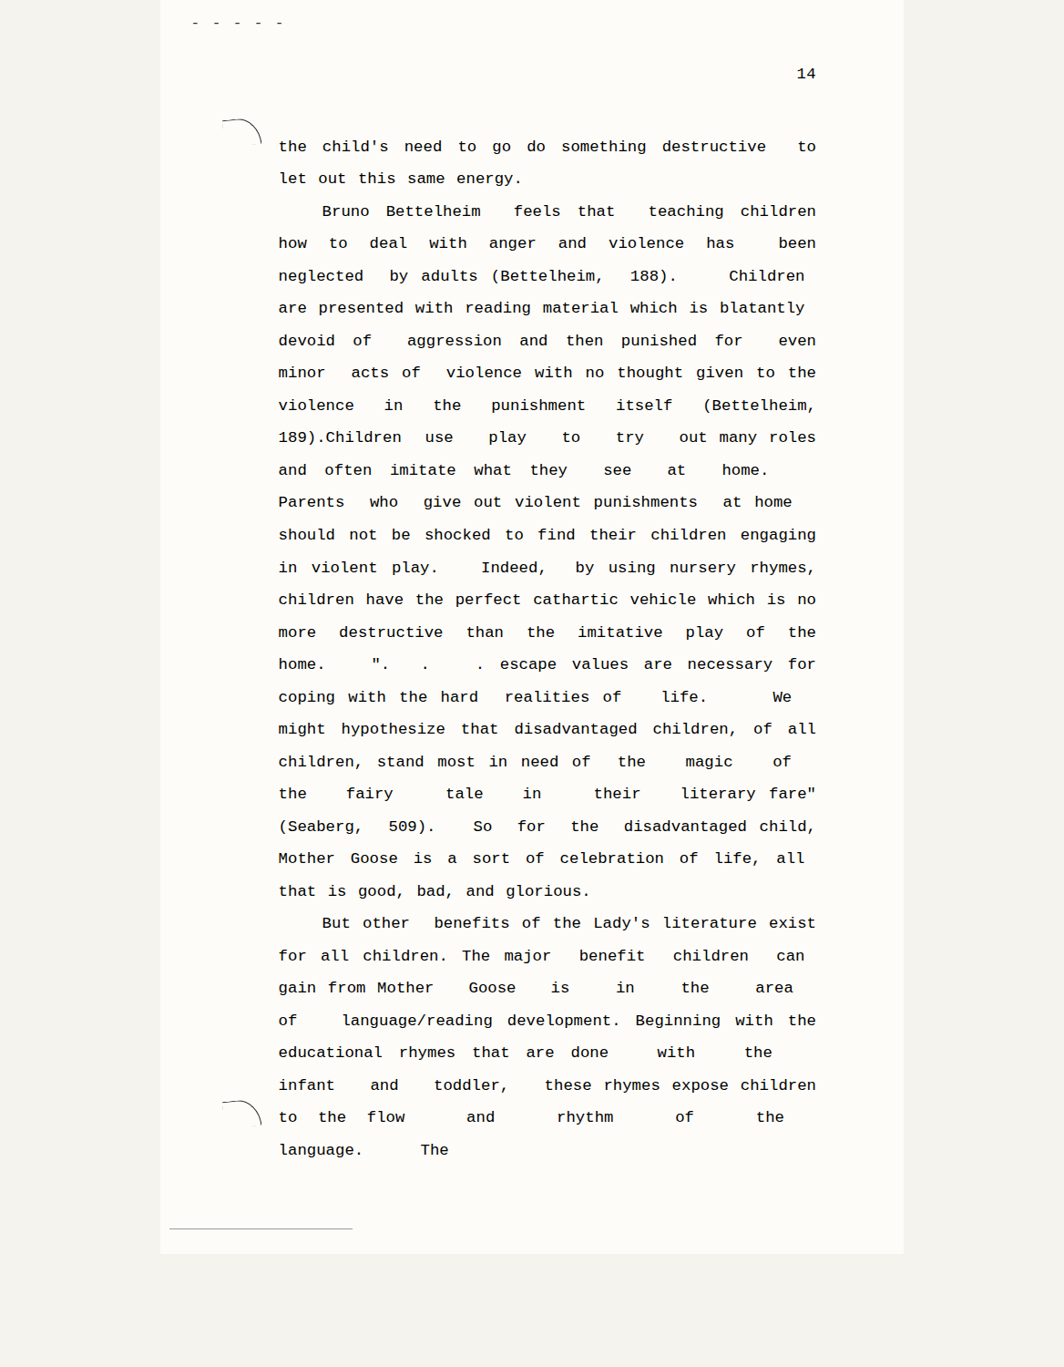- - - - -
14
the child's need to go do something destructive to let out this same energy.
Bruno Bettelheim feels that teaching children how to deal with anger and violence has been neglected by adults (Bettelheim, 188). Children are presented with reading material which is blatantly devoid of aggression and then punished for even minor acts of violence with no thought given to the violence in the punishment itself (Bettelheim, 189).Children use play to try out many roles and often imitate what they see at home. Parents who give out violent punishments at home should not be shocked to find their children engaging in violent play. Indeed, by using nursery rhymes, children have the perfect cathartic vehicle which is no more destructive than the imitative play of the home. ". . . escape values are necessary for coping with the hard realities of life. We might hypothesize that disadvantaged children, of all children, stand most in need of the magic of the fairy tale in their literary fare"(Seaberg, 509). So for the disadvantaged child, Mother Goose is a sort of celebration of life, all that is good, bad, and glorious.
But other benefits of the Lady's literature exist for all children. The major benefit children can gain from Mother Goose is in the area of language/reading development. Beginning with the educational rhymes that are done with the infant and toddler, these rhymes expose children to the flow and rhythm of the language. The